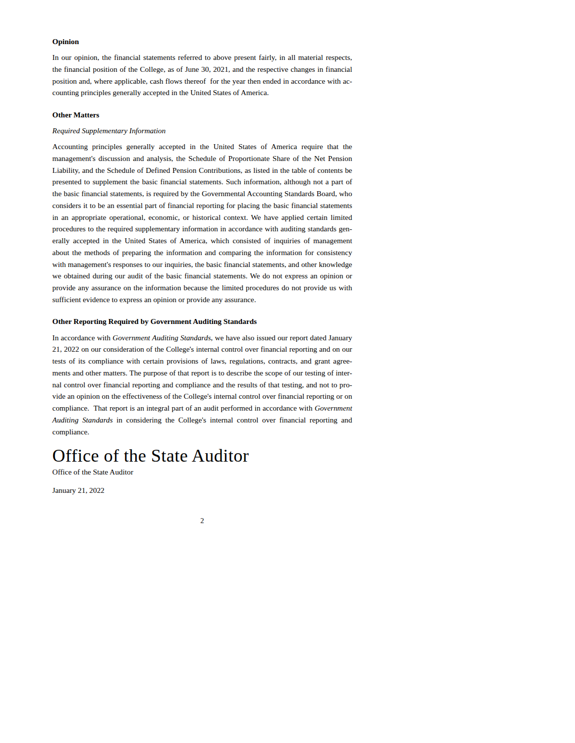Opinion
In our opinion, the financial statements referred to above present fairly, in all material respects, the financial position of the College, as of June 30, 2021, and the respective changes in financial position and, where applicable, cash flows thereof for the year then ended in accordance with accounting principles generally accepted in the United States of America.
Other Matters
Required Supplementary Information
Accounting principles generally accepted in the United States of America require that the management's discussion and analysis, the Schedule of Proportionate Share of the Net Pension Liability, and the Schedule of Defined Pension Contributions, as listed in the table of contents be presented to supplement the basic financial statements. Such information, although not a part of the basic financial statements, is required by the Governmental Accounting Standards Board, who considers it to be an essential part of financial reporting for placing the basic financial statements in an appropriate operational, economic, or historical context. We have applied certain limited procedures to the required supplementary information in accordance with auditing standards generally accepted in the United States of America, which consisted of inquiries of management about the methods of preparing the information and comparing the information for consistency with management's responses to our inquiries, the basic financial statements, and other knowledge we obtained during our audit of the basic financial statements. We do not express an opinion or provide any assurance on the information because the limited procedures do not provide us with sufficient evidence to express an opinion or provide any assurance.
Other Reporting Required by Government Auditing Standards
In accordance with Government Auditing Standards, we have also issued our report dated January 21, 2022 on our consideration of the College's internal control over financial reporting and on our tests of its compliance with certain provisions of laws, regulations, contracts, and grant agreements and other matters. The purpose of that report is to describe the scope of our testing of internal control over financial reporting and compliance and the results of that testing, and not to provide an opinion on the effectiveness of the College's internal control over financial reporting or on compliance. That report is an integral part of an audit performed in accordance with Government Auditing Standards in considering the College's internal control over financial reporting and compliance.
Office of the State Auditor
Office of the State Auditor
January 21, 2022
2